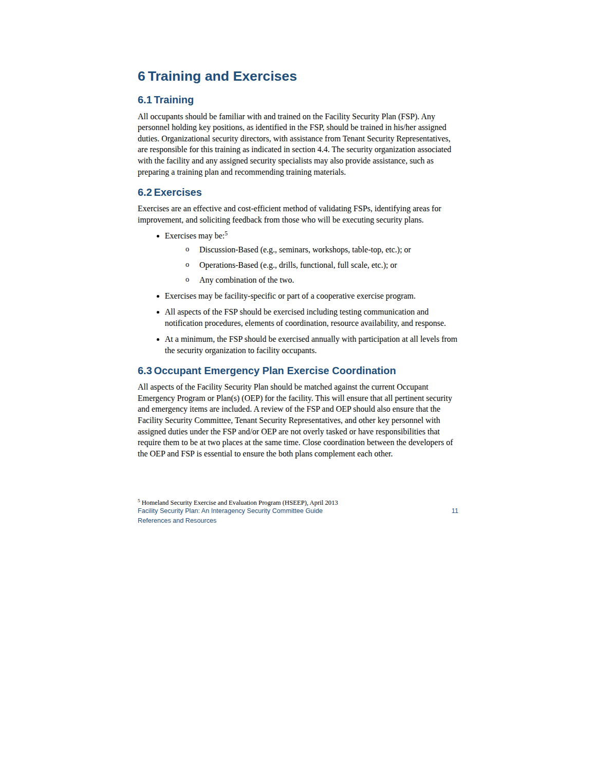6 Training and Exercises
6.1 Training
All occupants should be familiar with and trained on the Facility Security Plan (FSP). Any personnel holding key positions, as identified in the FSP, should be trained in his/her assigned duties. Organizational security directors, with assistance from Tenant Security Representatives, are responsible for this training as indicated in section 4.4. The security organization associated with the facility and any assigned security specialists may also provide assistance, such as preparing a training plan and recommending training materials.
6.2 Exercises
Exercises are an effective and cost-efficient method of validating FSPs, identifying areas for improvement, and soliciting feedback from those who will be executing security plans.
Exercises may be:5
Discussion-Based (e.g., seminars, workshops, table-top, etc.); or
Operations-Based (e.g., drills, functional, full scale, etc.); or
Any combination of the two.
Exercises may be facility-specific or part of a cooperative exercise program.
All aspects of the FSP should be exercised including testing communication and notification procedures, elements of coordination, resource availability, and response.
At a minimum, the FSP should be exercised annually with participation at all levels from the security organization to facility occupants.
6.3 Occupant Emergency Plan Exercise Coordination
All aspects of the Facility Security Plan should be matched against the current Occupant Emergency Program or Plan(s) (OEP) for the facility. This will ensure that all pertinent security and emergency items are included. A review of the FSP and OEP should also ensure that the Facility Security Committee, Tenant Security Representatives, and other key personnel with assigned duties under the FSP and/or OEP are not overly tasked or have responsibilities that require them to be at two places at the same time. Close coordination between the developers of the OEP and FSP is essential to ensure the both plans complement each other.
5 Homeland Security Exercise and Evaluation Program (HSEEP), April 2013
Facility Security Plan: An Interagency Security Committee Guide 11
References and Resources